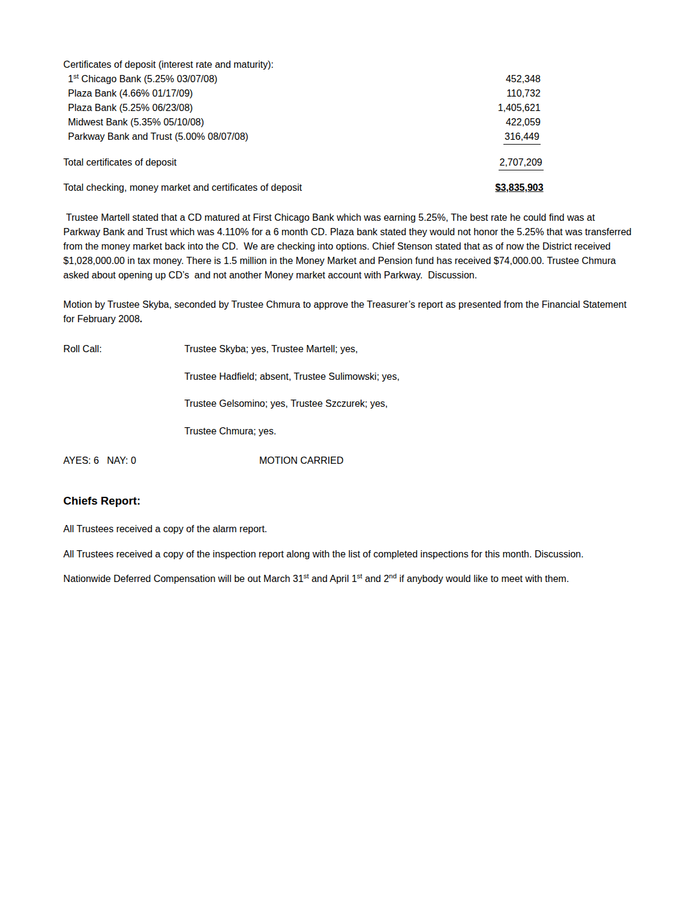Certificates of deposit (interest rate and maturity):
1st Chicago Bank (5.25% 03/07/08) 452,348
Plaza Bank (4.66% 01/17/09) 110,732
Plaza Bank (5.25% 06/23/08) 1,405,621
Midwest Bank (5.35% 05/10/08) 422,059
Parkway Bank and Trust (5.00% 08/07/08) 316,449
Total certificates of deposit 2,707,209
Total checking, money market and certificates of deposit $3,835,903
Trustee Martell stated that a CD matured at First Chicago Bank which was earning 5.25%, The best rate he could find was at Parkway Bank and Trust which was 4.110% for a 6 month CD. Plaza bank stated they would not honor the 5.25% that was transferred from the money market back into the CD. We are checking into options. Chief Stenson stated that as of now the District received $1,028,000.00 in tax money. There is 1.5 million in the Money Market and Pension fund has received $74,000.00. Trustee Chmura asked about opening up CD’s and not another Money market account with Parkway. Discussion.
Motion by Trustee Skyba, seconded by Trustee Chmura to approve the Treasurer’s report as presented from the Financial Statement for February 2008.
Roll Call:
Trustee Skyba; yes, Trustee Martell; yes,
Trustee Hadfield; absent, Trustee Sulimowski; yes,
Trustee Gelsomino; yes, Trustee Szczurek; yes,
Trustee Chmura; yes.
AYES: 6 NAY: 0
MOTION CARRIED
Chiefs Report:
All Trustees received a copy of the alarm report.
All Trustees received a copy of the inspection report along with the list of completed inspections for this month. Discussion.
Nationwide Deferred Compensation will be out March 31st and April 1st and 2nd if anybody would like to meet with them.